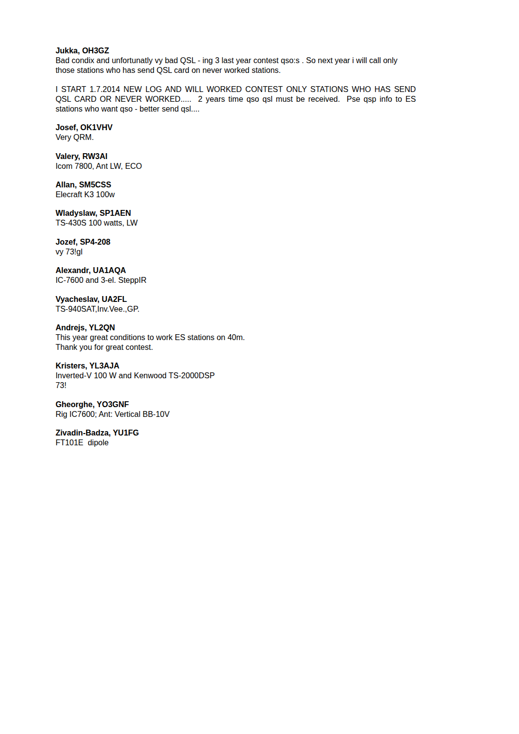Jukka, OH3GZ
Bad condix and unfortunatly vy bad QSL - ing 3 last year contest qso:s . So next year i will call only those stations who has send QSL card on never worked stations.
I START 1.7.2014 NEW LOG AND WILL WORKED CONTEST ONLY STATIONS WHO HAS SEND QSL CARD OR NEVER WORKED..... 2 years time qso qsl must be received. Pse qsp info to ES stations who want qso - better send qsl....
Josef, OK1VHV
Very QRM.
Valery, RW3AI
Icom 7800, Ant LW, ECO
Allan, SM5CSS
Elecraft K3 100w
Wladyslaw, SP1AEN
TS-430S 100 watts, LW
Jozef, SP4-208
vy 73!gl
Alexandr, UA1AQA
IC-7600 and 3-el. SteppIR
Vyacheslav, UA2FL
TS-940SAT,Inv.Vee.,GP.
Andrejs, YL2QN
This year great conditions to work ES stations on 40m.
Thank you for great contest.
Kristers, YL3AJA
Inverted-V 100 W and Kenwood TS-2000DSP
73!
Gheorghe, YO3GNF
Rig IC7600; Ant: Vertical BB-10V
Zivadin-Badza, YU1FG
FT101E dipole